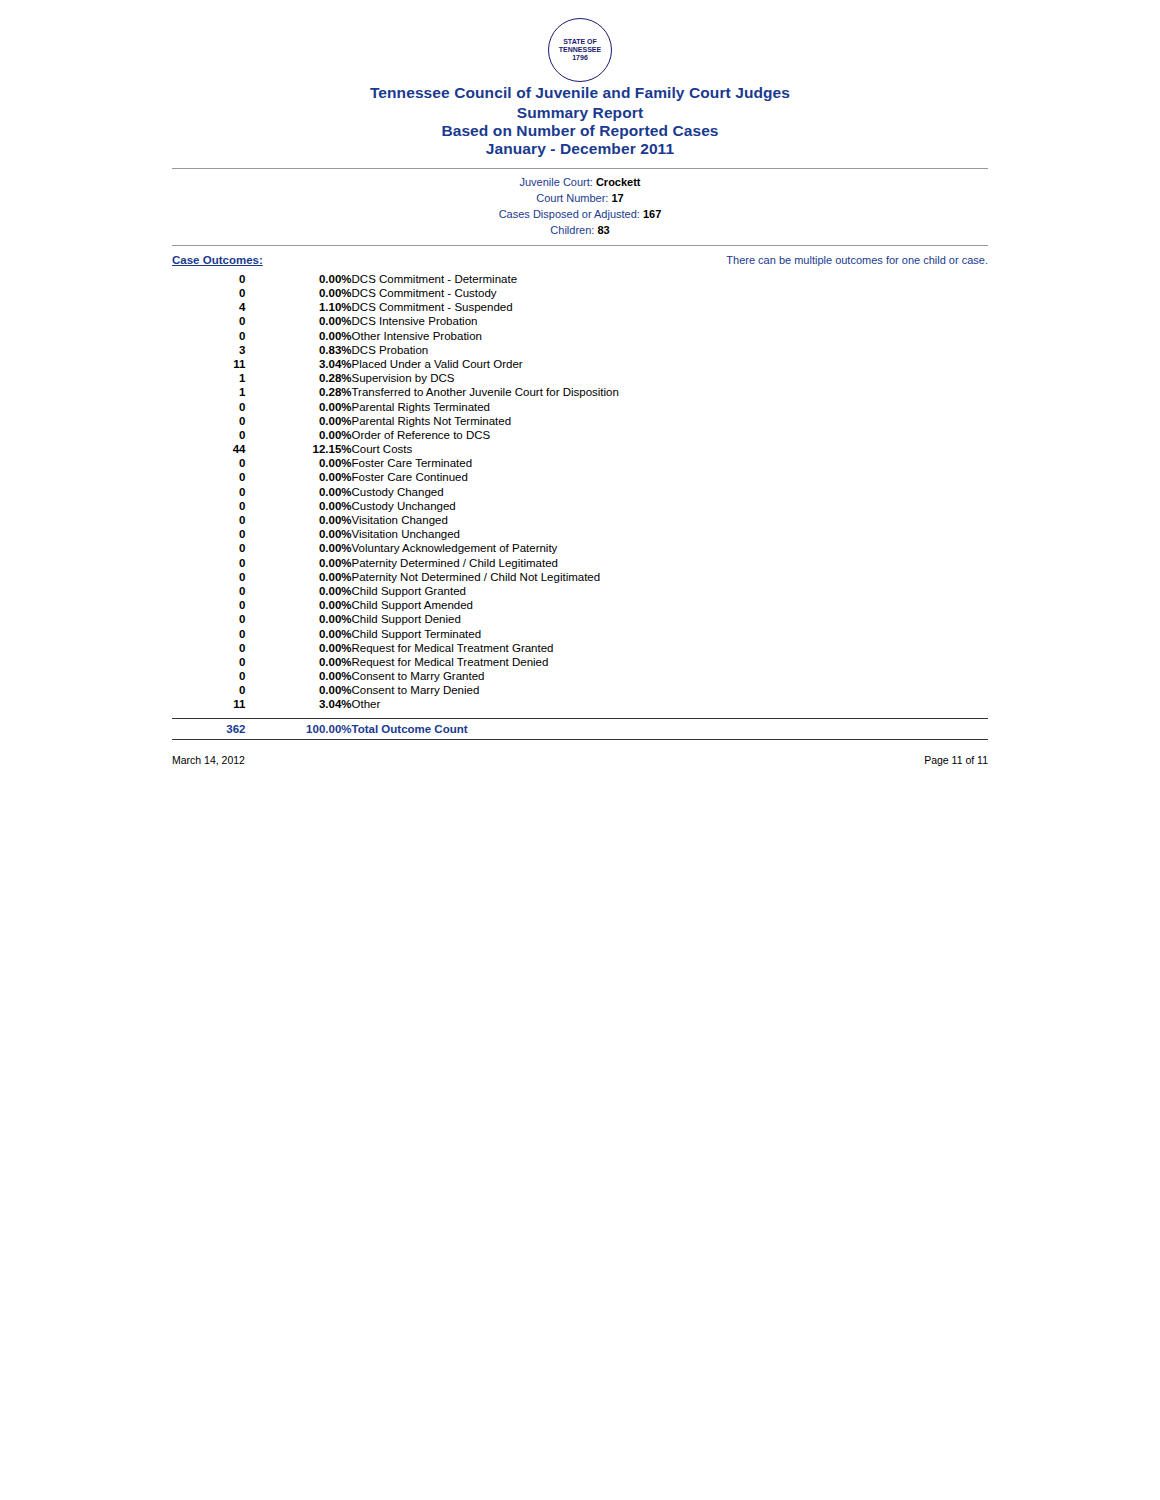STATE OF
TENNESSEE
1796
Tennessee Council of Juvenile and Family Court Judges
Summary Report
Based on Number of Reported Cases
January - December 2011
Juvenile Court: Crockett
Court Number: 17
Cases Disposed or Adjusted: 167
Children: 83
Case Outcomes: There can be multiple outcomes for one child or case.
| 0 | 0.00% | DCS Commitment - Determinate |
| 0 | 0.00% | DCS Commitment - Custody |
| 4 | 1.10% | DCS Commitment - Suspended |
| 0 | 0.00% | DCS Intensive Probation |
| 0 | 0.00% | Other Intensive Probation |
| 3 | 0.83% | DCS Probation |
| 11 | 3.04% | Placed Under a Valid Court Order |
| 1 | 0.28% | Supervision by DCS |
| 1 | 0.28% | Transferred to Another Juvenile Court for Disposition |
| 0 | 0.00% | Parental Rights Terminated |
| 0 | 0.00% | Parental Rights Not Terminated |
| 0 | 0.00% | Order of Reference to DCS |
| 44 | 12.15% | Court Costs |
| 0 | 0.00% | Foster Care Terminated |
| 0 | 0.00% | Foster Care Continued |
| 0 | 0.00% | Custody Changed |
| 0 | 0.00% | Custody Unchanged |
| 0 | 0.00% | Visitation Changed |
| 0 | 0.00% | Visitation Unchanged |
| 0 | 0.00% | Voluntary Acknowledgement of Paternity |
| 0 | 0.00% | Paternity Determined / Child Legitimated |
| 0 | 0.00% | Paternity Not Determined / Child Not Legitimated |
| 0 | 0.00% | Child Support Granted |
| 0 | 0.00% | Child Support Amended |
| 0 | 0.00% | Child Support Denied |
| 0 | 0.00% | Child Support Terminated |
| 0 | 0.00% | Request for Medical Treatment Granted |
| 0 | 0.00% | Request for Medical Treatment Denied |
| 0 | 0.00% | Consent to Marry Granted |
| 0 | 0.00% | Consent to Marry Denied |
| 11 | 3.04% | Other |
| 362 | 100.00% | Total Outcome Count |
March 14, 2012 Page 11 of 11